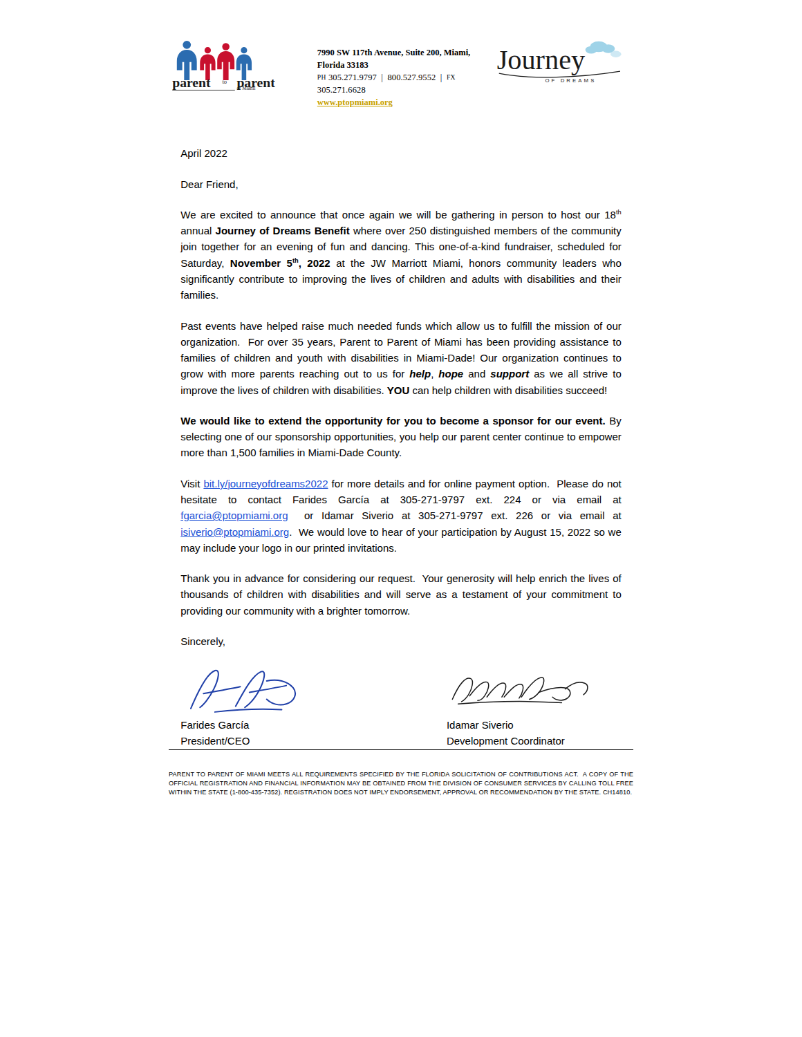parent parent to of Miami
7990 SW 117th Avenue, Suite 200, Miami, Florida 33183
PH 305.271.9797 | 800.527.9552 | FX 305.271.6628
www.ptopmiami.org
Journey OF DREAMS
April 2022
Dear Friend,
We are excited to announce that once again we will be gathering in person to host our 18th annual Journey of Dreams Benefit where over 250 distinguished members of the community join together for an evening of fun and dancing. This one-of-a-kind fundraiser, scheduled for Saturday, November 5th, 2022 at the JW Marriott Miami, honors community leaders who significantly contribute to improving the lives of children and adults with disabilities and their families.
Past events have helped raise much needed funds which allow us to fulfill the mission of our organization. For over 35 years, Parent to Parent of Miami has been providing assistance to families of children and youth with disabilities in Miami-Dade! Our organization continues to grow with more parents reaching out to us for help, hope and support as we all strive to improve the lives of children with disabilities. YOU can help children with disabilities succeed!
We would like to extend the opportunity for you to become a sponsor for our event. By selecting one of our sponsorship opportunities, you help our parent center continue to empower more than 1,500 families in Miami-Dade County.
Visit bit.ly/journeyofdreams2022 for more details and for online payment option. Please do not hesitate to contact Farides García at 305-271-9797 ext. 224 or via email at fgarcia@ptopmiami.org or Idamar Siverio at 305-271-9797 ext. 226 or via email at isiverio@ptopmiami.org. We would love to hear of your participation by August 15, 2022 so we may include your logo in our printed invitations.
Thank you in advance for considering our request. Your generosity will help enrich the lives of thousands of children with disabilities and will serve as a testament of your commitment to providing our community with a brighter tomorrow.
Sincerely,
Farides García
President/CEO
Idamar Siverio
Development Coordinator
Parent to Parent of Miami meets all requirements specified by the Florida Solicitation of Contributions Act. A copy of the official registration and financial information may be obtained from the Division of Consumer Services by calling toll free within the state (1-800-435-7352). Registration does not imply endorsement, approval or recommendation by the state. CH14810.